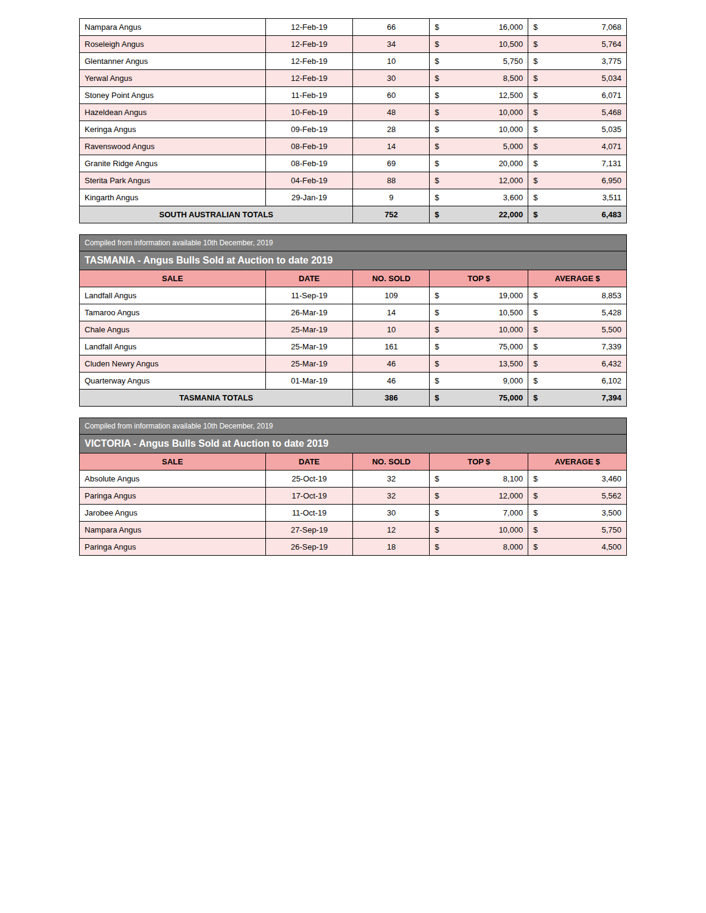| Nampara Angus | 12-Feb-19 | 66 | $ 16,000 | $ 7,068 |
| Roseleigh Angus | 12-Feb-19 | 34 | $ 10,500 | $ 5,764 |
| Glentanner Angus | 12-Feb-19 | 10 | $ 5,750 | $ 3,775 |
| Yerwal Angus | 12-Feb-19 | 30 | $ 8,500 | $ 5,034 |
| Stoney Point Angus | 11-Feb-19 | 60 | $ 12,500 | $ 6,071 |
| Hazeldean Angus | 10-Feb-19 | 48 | $ 10,000 | $ 5,468 |
| Keringa Angus | 09-Feb-19 | 28 | $ 10,000 | $ 5,035 |
| Ravenswood Angus | 08-Feb-19 | 14 | $ 5,000 | $ 4,071 |
| Granite Ridge Angus | 08-Feb-19 | 69 | $ 20,000 | $ 7,131 |
| Sterita Park Angus | 04-Feb-19 | 88 | $ 12,000 | $ 6,950 |
| Kingarth Angus | 29-Jan-19 | 9 | $ 3,600 | $ 3,511 |
| SOUTH AUSTRALIAN TOTALS | 752 | $ 22,000 | $ 6,483 |
| Compiled from information available 10th December, 2019 |
| TASMANIA - Angus Bulls Sold at Auction to date 2019 |
| SALE | DATE | NO. SOLD | TOP $ | AVERAGE $ |
| Landfall Angus | 11-Sep-19 | 109 | $ 19,000 | $ 8,853 |
| Tamaroo Angus | 26-Mar-19 | 14 | $ 10,500 | $ 5,428 |
| Chale Angus | 25-Mar-19 | 10 | $ 10,000 | $ 5,500 |
| Landfall Angus | 25-Mar-19 | 161 | $ 75,000 | $ 7,339 |
| Cluden Newry Angus | 25-Mar-19 | 46 | $ 13,500 | $ 6,432 |
| Quarterway Angus | 01-Mar-19 | 46 | $ 9,000 | $ 6,102 |
| TASMANIA TOTALS | 386 | $ 75,000 | $ 7,394 |
| Compiled from information available 10th December, 2019 |
| VICTORIA - Angus Bulls Sold at Auction to date 2019 |
| SALE | DATE | NO. SOLD | TOP $ | AVERAGE $ |
| Absolute Angus | 25-Oct-19 | 32 | $ 8,100 | $ 3,460 |
| Paringa Angus | 17-Oct-19 | 32 | $ 12,000 | $ 5,562 |
| Jarobee Angus | 11-Oct-19 | 30 | $ 7,000 | $ 3,500 |
| Nampara Angus | 27-Sep-19 | 12 | $ 10,000 | $ 5,750 |
| Paringa Angus | 26-Sep-19 | 18 | $ 8,000 | $ 4,500 |